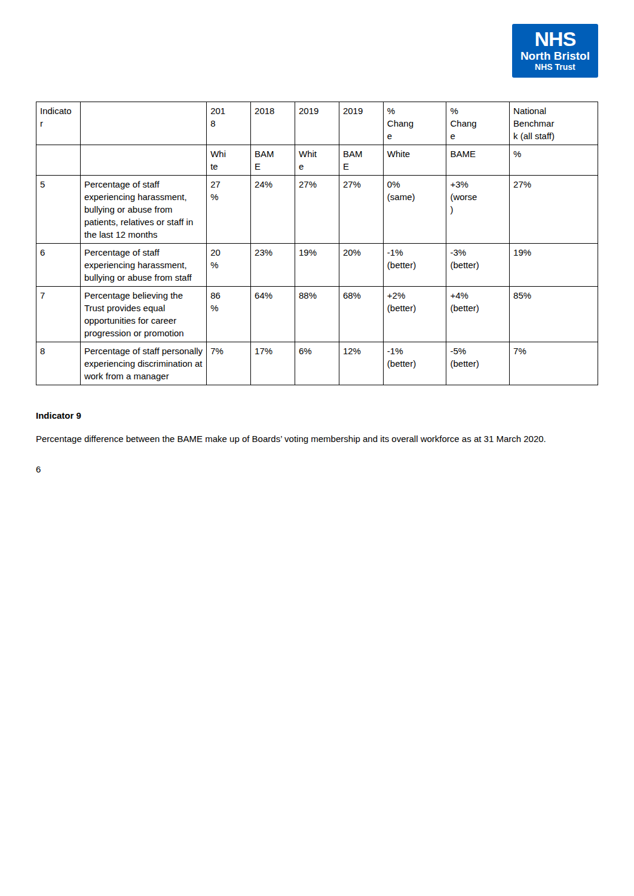NHS
North Bristol
NHS Trust
| Indicato r | | 201 8 | 2018 | 2019 | 2019 | % Chang e | % Chang e | National Benchmar k (all staff) |
| | | Whi te | BAM E | Whit e | BAM E | White | BAME | % |
| 5 | Percentage of staff experiencing harassment, bullying or abuse from patients, relatives or staff in the last 12 months | 27 % | 24% | 27% | 27% | 0% (same) | +3% (worse ) | 27% |
| 6 | Percentage of staff experiencing harassment, bullying or abuse from staff | 20 % | 23% | 19% | 20% | -1% (better) | -3% (better) | 19% |
| 7 | Percentage believing the Trust provides equal opportunities for career progression or promotion | 86 % | 64% | 88% | 68% | +2% (better) | +4% (better) | 85% |
| 8 | Percentage of staff personally experiencing discrimination at work from a manager | 7% | 17% | 6% | 12% | -1% (better) | -5% (better) | 7% |
Indicator 9
Percentage difference between the BAME make up of Boards’ voting membership and its overall workforce as at 31 March 2020.
6